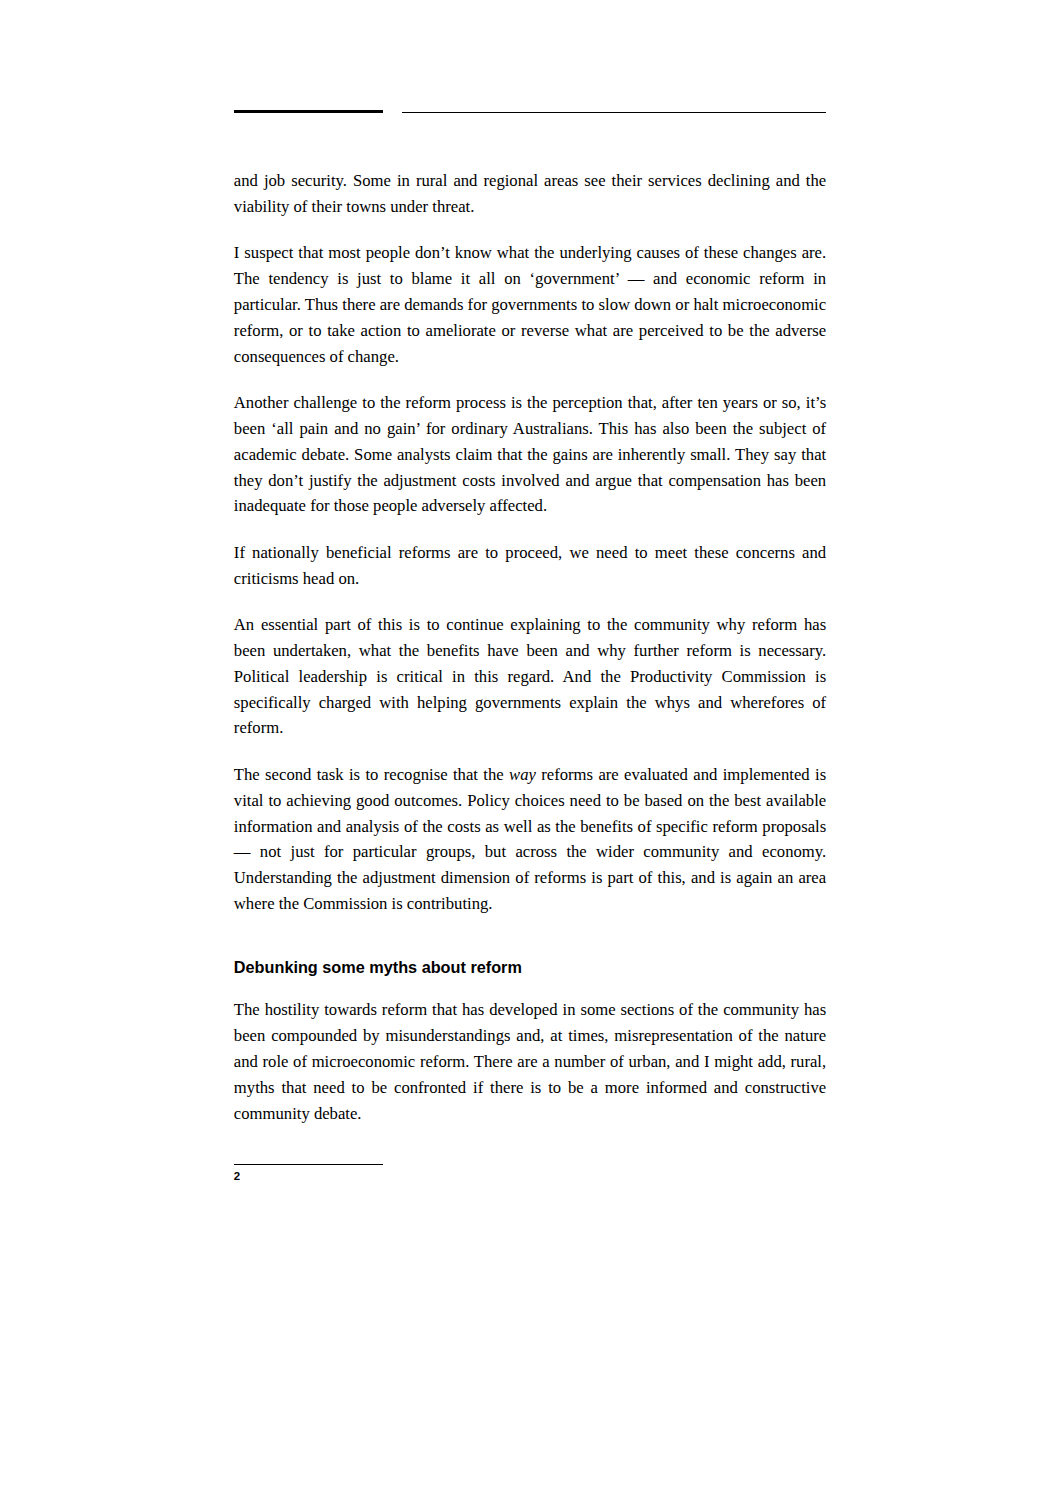and job security. Some in rural and regional areas see their services declining and the viability of their towns under threat.
I suspect that most people don’t know what the underlying causes of these changes are. The tendency is just to blame it all on ‘government’ — and economic reform in particular. Thus there are demands for governments to slow down or halt microeconomic reform, or to take action to ameliorate or reverse what are perceived to be the adverse consequences of change.
Another challenge to the reform process is the perception that, after ten years or so, it’s been ‘all pain and no gain’ for ordinary Australians. This has also been the subject of academic debate. Some analysts claim that the gains are inherently small. They say that they don’t justify the adjustment costs involved and argue that compensation has been inadequate for those people adversely affected.
If nationally beneficial reforms are to proceed, we need to meet these concerns and criticisms head on.
An essential part of this is to continue explaining to the community why reform has been undertaken, what the benefits have been and why further reform is necessary. Political leadership is critical in this regard. And the Productivity Commission is specifically charged with helping governments explain the whys and wherefores of reform.
The second task is to recognise that the way reforms are evaluated and implemented is vital to achieving good outcomes. Policy choices need to be based on the best available information and analysis of the costs as well as the benefits of specific reform proposals — not just for particular groups, but across the wider community and economy. Understanding the adjustment dimension of reforms is part of this, and is again an area where the Commission is contributing.
Debunking some myths about reform
The hostility towards reform that has developed in some sections of the community has been compounded by misunderstandings and, at times, misrepresentation of the nature and role of microeconomic reform. There are a number of urban, and I might add, rural, myths that need to be confronted if there is to be a more informed and constructive community debate.
2